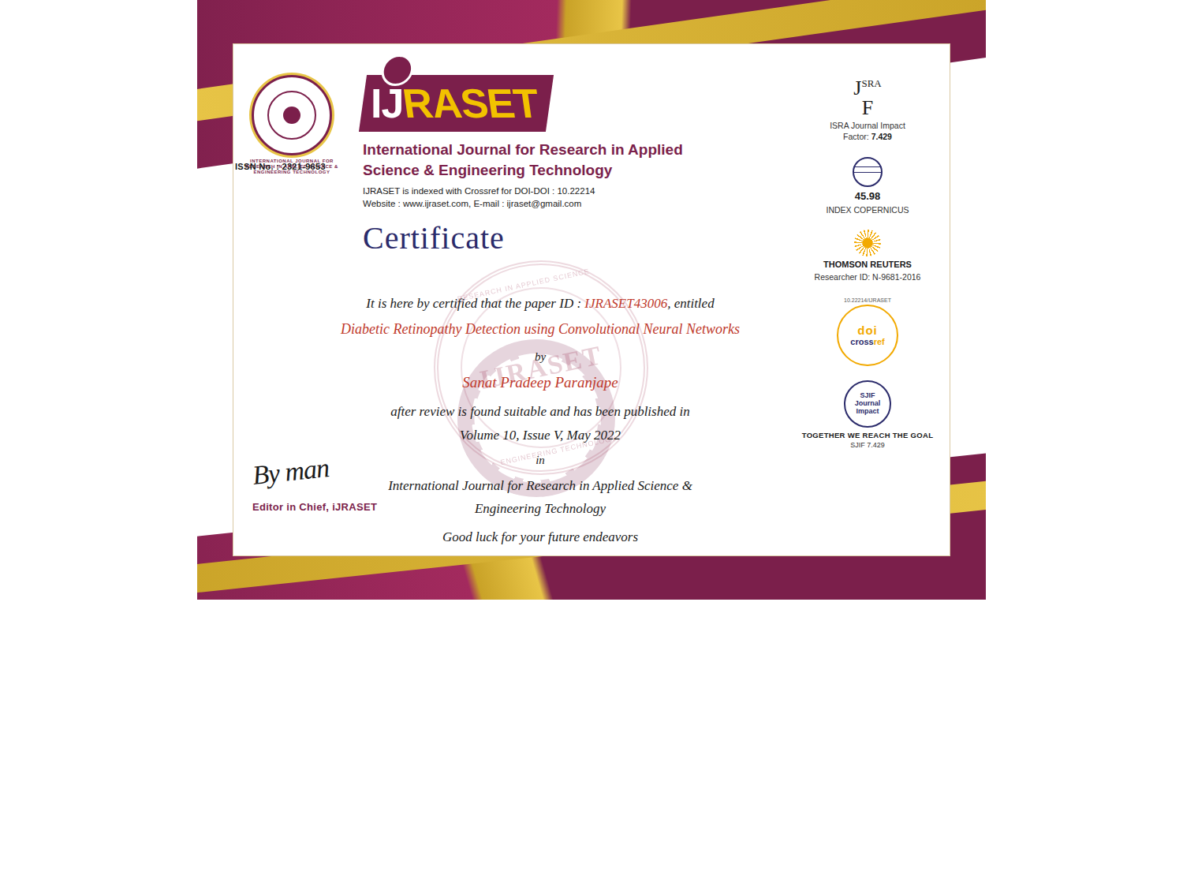International Journal for Research in Applied Science
Engineering Technology
International Journal for Research in Applied Science & Engineering Technology
ISSN No. : 2321-9653
IJRASET
International Journal for Research in Applied
Science & Engineering Technology
IJRASET is indexed with Crossref for DOI-DOI : 10.22214
Website : www.ijraset.com, E-mail : ijraset@gmail.com
Certificate
JSRA
F
ISRA Journal Impact
Factor: 7.429
45.98
INDEX COPERNICUS
THOMSON REUTERS
Researcher ID: N-9681-2016
10.22214/IJRASET
doi
crossref
SJIF
Journal
Impact
TOGETHER WE REACH THE GOAL
SJIF 7.429
Research in Applied Science
IJRASET
Engineering Technology
It is here by certified that the paper ID : IJRASET43006, entitled Diabetic Retinopathy Detection using Convolutional Neural Networks by Sanat Pradeep Paranjape after review is found suitable and has been published in Volume 10, Issue V, May 2022 in International Journal for Research in Applied Science & Engineering Technology Good luck for your future endeavors
By man
Editor in Chief, iJRASET